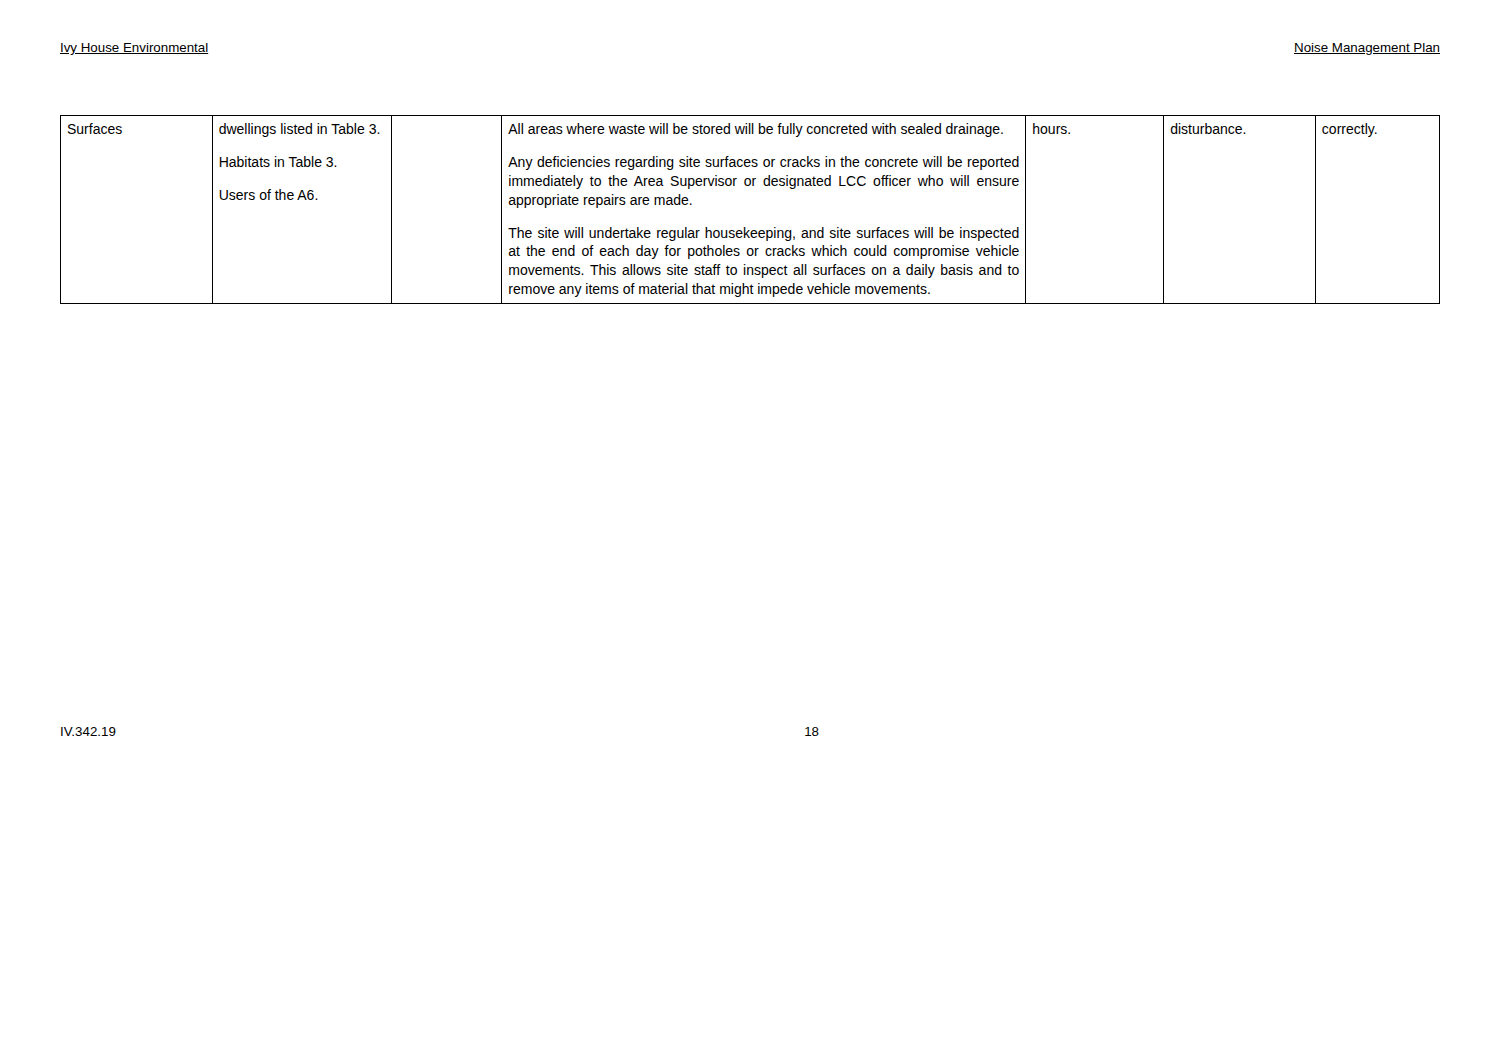Ivy House Environmental
Noise Management Plan
| Surfaces | dwellings listed in Table 3. Habitats in Table 3. Users of the A6. | | All areas where waste will be stored will be fully concreted with sealed drainage. Any deficiencies regarding site surfaces or cracks in the concrete will be reported immediately to the Area Supervisor or designated LCC officer who will ensure appropriate repairs are made. The site will undertake regular housekeeping, and site surfaces will be inspected at the end of each day for potholes or cracks which could compromise vehicle movements. This allows site staff to inspect all surfaces on a daily basis and to remove any items of material that might impede vehicle movements. | hours. | disturbance. | correctly. |
IV.342.19
18